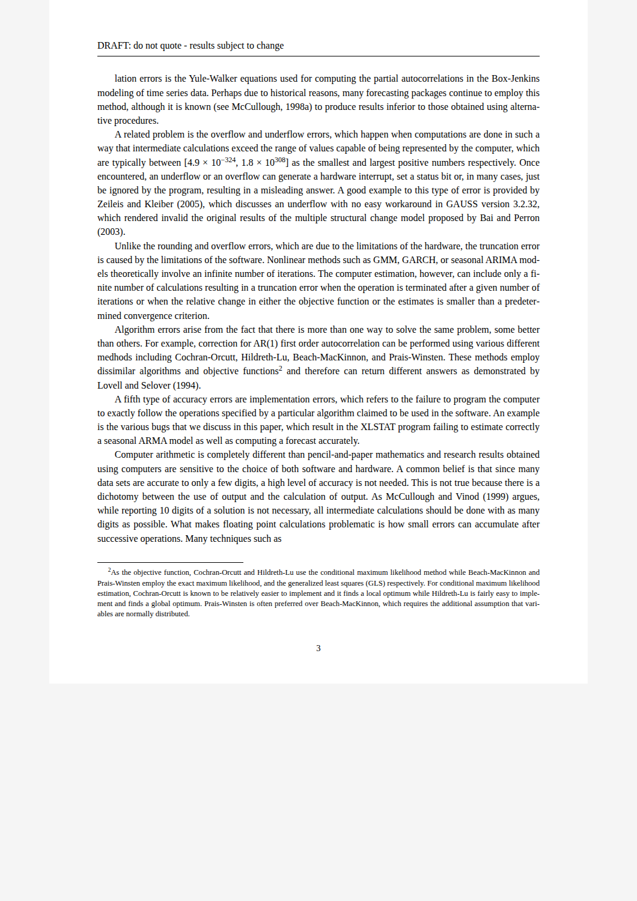DRAFT: do not quote - results subject to change
lation errors is the Yule-Walker equations used for computing the partial autocorrelations in the Box-Jenkins modeling of time series data. Perhaps due to historical reasons, many forecasting packages continue to employ this method, although it is known (see McCullough, 1998a) to produce results inferior to those obtained using alternative procedures.
A related problem is the overflow and underflow errors, which happen when computations are done in such a way that intermediate calculations exceed the range of values capable of being represented by the computer, which are typically between [4.9 × 10−324, 1.8 × 10308] as the smallest and largest positive numbers respectively. Once encountered, an underflow or an overflow can generate a hardware interrupt, set a status bit or, in many cases, just be ignored by the program, resulting in a misleading answer. A good example to this type of error is provided by Zeileis and Kleiber (2005), which discusses an underflow with no easy workaround in GAUSS version 3.2.32, which rendered invalid the original results of the multiple structural change model proposed by Bai and Perron (2003).
Unlike the rounding and overflow errors, which are due to the limitations of the hardware, the truncation error is caused by the limitations of the software. Nonlinear methods such as GMM, GARCH, or seasonal ARIMA models theoretically involve an infinite number of iterations. The computer estimation, however, can include only a finite number of calculations resulting in a truncation error when the operation is terminated after a given number of iterations or when the relative change in either the objective function or the estimates is smaller than a predetermined convergence criterion.
Algorithm errors arise from the fact that there is more than one way to solve the same problem, some better than others. For example, correction for AR(1) first order autocorrelation can be performed using various different medhods including Cochran-Orcutt, Hildreth-Lu, Beach-MacKinnon, and Prais-Winsten. These methods employ dissimilar algorithms and objective functions2 and therefore can return different answers as demonstrated by Lovell and Selover (1994).
A fifth type of accuracy errors are implementation errors, which refers to the failure to program the computer to exactly follow the operations specified by a particular algorithm claimed to be used in the software. An example is the various bugs that we discuss in this paper, which result in the XLSTAT program failing to estimate correctly a seasonal ARMA model as well as computing a forecast accurately.
Computer arithmetic is completely different than pencil-and-paper mathematics and research results obtained using computers are sensitive to the choice of both software and hardware. A common belief is that since many data sets are accurate to only a few digits, a high level of accuracy is not needed. This is not true because there is a dichotomy between the use of output and the calculation of output. As McCullough and Vinod (1999) argues, while reporting 10 digits of a solution is not necessary, all intermediate calculations should be done with as many digits as possible. What makes floating point calculations problematic is how small errors can accumulate after successive operations. Many techniques such as
2As the objective function, Cochran-Orcutt and Hildreth-Lu use the conditional maximum likelihood method while Beach-MacKinnon and Prais-Winsten employ the exact maximum likelihood, and the generalized least squares (GLS) respectively. For conditional maximum likelihood estimation, Cochran-Orcutt is known to be relatively easier to implement and it finds a local optimum while Hildreth-Lu is fairly easy to implement and finds a global optimum. Prais-Winsten is often preferred over Beach-MacKinnon, which requires the additional assumption that variables are normally distributed.
3